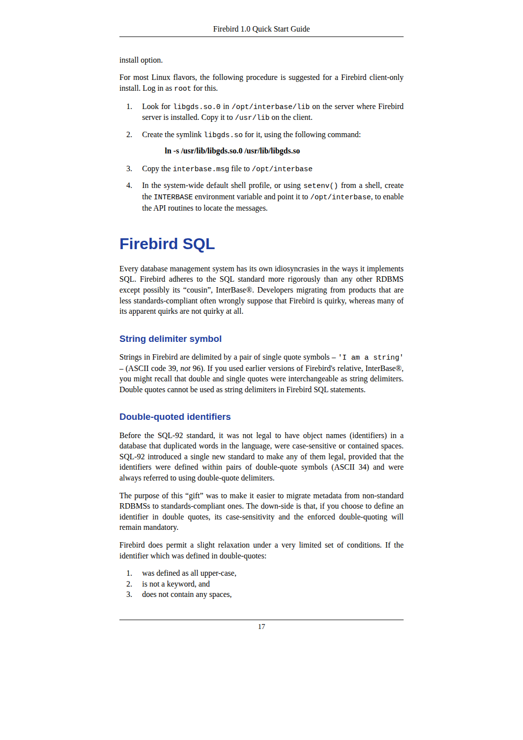Firebird 1.0 Quick Start Guide
install option.
For most Linux flavors, the following procedure is suggested for a Firebird client-only install. Log in as root for this.
Look for libgds.so.0 in /opt/interbase/lib on the server where Firebird server is installed. Copy it to /usr/lib on the client.
Create the symlink libgds.so for it, using the following command:
ln -s /usr/lib/libgds.so.0 /usr/lib/libgds.so
Copy the interbase.msg file to /opt/interbase
In the system-wide default shell profile, or using setenv() from a shell, create the INTERBASE environment variable and point it to /opt/interbase, to enable the API routines to locate the messages.
Firebird SQL
Every database management system has its own idiosyncrasies in the ways it implements SQL. Firebird adheres to the SQL standard more rigorously than any other RDBMS except possibly its “cousin”, InterBase®. Developers migrating from products that are less standards-compliant often wrongly suppose that Firebird is quirky, whereas many of its apparent quirks are not quirky at all.
String delimiter symbol
Strings in Firebird are delimited by a pair of single quote symbols – 'I am a string' – (ASCII code 39, not 96). If you used earlier versions of Firebird's relative, InterBase®, you might recall that double and single quotes were interchangeable as string delimiters. Double quotes cannot be used as string delimiters in Firebird SQL statements.
Double-quoted identifiers
Before the SQL-92 standard, it was not legal to have object names (identifiers) in a database that duplicated words in the language, were case-sensitive or contained spaces. SQL-92 introduced a single new standard to make any of them legal, provided that the identifiers were defined within pairs of double-quote symbols (ASCII 34) and were always referred to using double-quote delimiters.
The purpose of this “gift” was to make it easier to migrate metadata from non-standard RDBMSs to standards-compliant ones. The down-side is that, if you choose to define an identifier in double quotes, its case-sensitivity and the enforced double-quoting will remain mandatory.
Firebird does permit a slight relaxation under a very limited set of conditions. If the identifier which was defined in double-quotes:
was defined as all upper-case,
is not a keyword, and
does not contain any spaces,
17